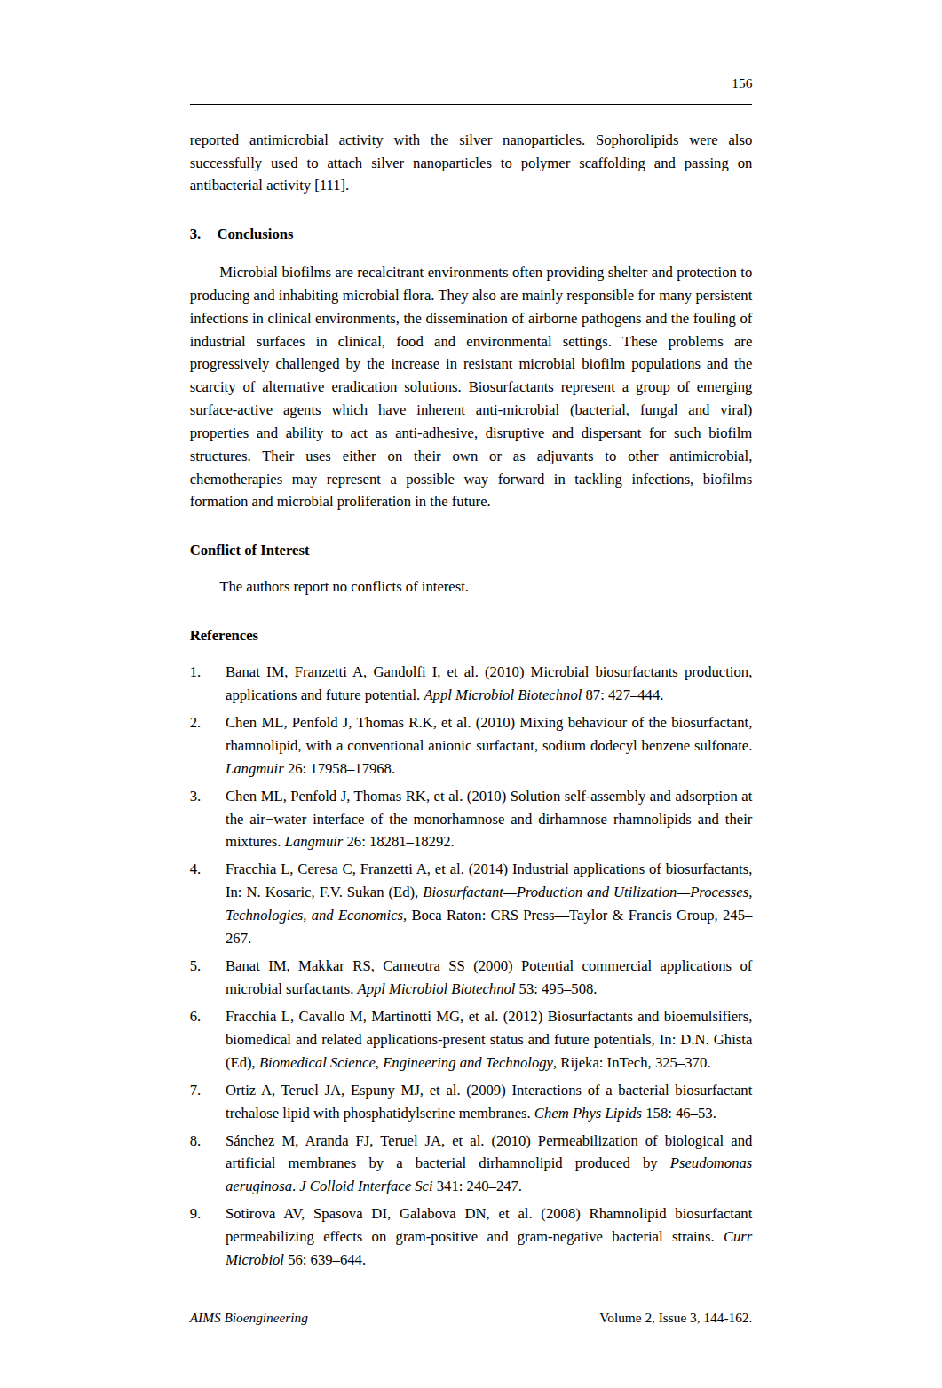156
reported antimicrobial activity with the silver nanoparticles. Sophorolipids were also successfully used to attach silver nanoparticles to polymer scaffolding and passing on antibacterial activity [111].
3. Conclusions
Microbial biofilms are recalcitrant environments often providing shelter and protection to producing and inhabiting microbial flora. They also are mainly responsible for many persistent infections in clinical environments, the dissemination of airborne pathogens and the fouling of industrial surfaces in clinical, food and environmental settings. These problems are progressively challenged by the increase in resistant microbial biofilm populations and the scarcity of alternative eradication solutions. Biosurfactants represent a group of emerging surface-active agents which have inherent anti-microbial (bacterial, fungal and viral) properties and ability to act as anti-adhesive, disruptive and dispersant for such biofilm structures. Their uses either on their own or as adjuvants to other antimicrobial, chemotherapies may represent a possible way forward in tackling infections, biofilms formation and microbial proliferation in the future.
Conflict of Interest
The authors report no conflicts of interest.
References
1. Banat IM, Franzetti A, Gandolfi I, et al. (2010) Microbial biosurfactants production, applications and future potential. Appl Microbiol Biotechnol 87: 427–444.
2. Chen ML, Penfold J, Thomas R.K, et al. (2010) Mixing behaviour of the biosurfactant, rhamnolipid, with a conventional anionic surfactant, sodium dodecyl benzene sulfonate. Langmuir 26: 17958–17968.
3. Chen ML, Penfold J, Thomas RK, et al. (2010) Solution self-assembly and adsorption at the air−water interface of the monorhamnose and dirhamnose rhamnolipids and their mixtures. Langmuir 26: 18281–18292.
4. Fracchia L, Ceresa C, Franzetti A, et al. (2014) Industrial applications of biosurfactants, In: N. Kosaric, F.V. Sukan (Ed), Biosurfactant—Production and Utilization—Processes, Technologies, and Economics, Boca Raton: CRS Press—Taylor & Francis Group, 245–267.
5. Banat IM, Makkar RS, Cameotra SS (2000) Potential commercial applications of microbial surfactants. Appl Microbiol Biotechnol 53: 495–508.
6. Fracchia L, Cavallo M, Martinotti MG, et al. (2012) Biosurfactants and bioemulsifiers, biomedical and related applications-present status and future potentials, In: D.N. Ghista (Ed), Biomedical Science, Engineering and Technology, Rijeka: InTech, 325–370.
7. Ortiz A, Teruel JA, Espuny MJ, et al. (2009) Interactions of a bacterial biosurfactant trehalose lipid with phosphatidylserine membranes. Chem Phys Lipids 158: 46–53.
8. Sánchez M, Aranda FJ, Teruel JA, et al. (2010) Permeabilization of biological and artificial membranes by a bacterial dirhamnolipid produced by Pseudomonas aeruginosa. J Colloid Interface Sci 341: 240–247.
9. Sotirova AV, Spasova DI, Galabova DN, et al. (2008) Rhamnolipid biosurfactant permeabilizing effects on gram-positive and gram-negative bacterial strains. Curr Microbiol 56: 639–644.
AIMS Bioengineering
Volume 2, Issue 3, 144-162.